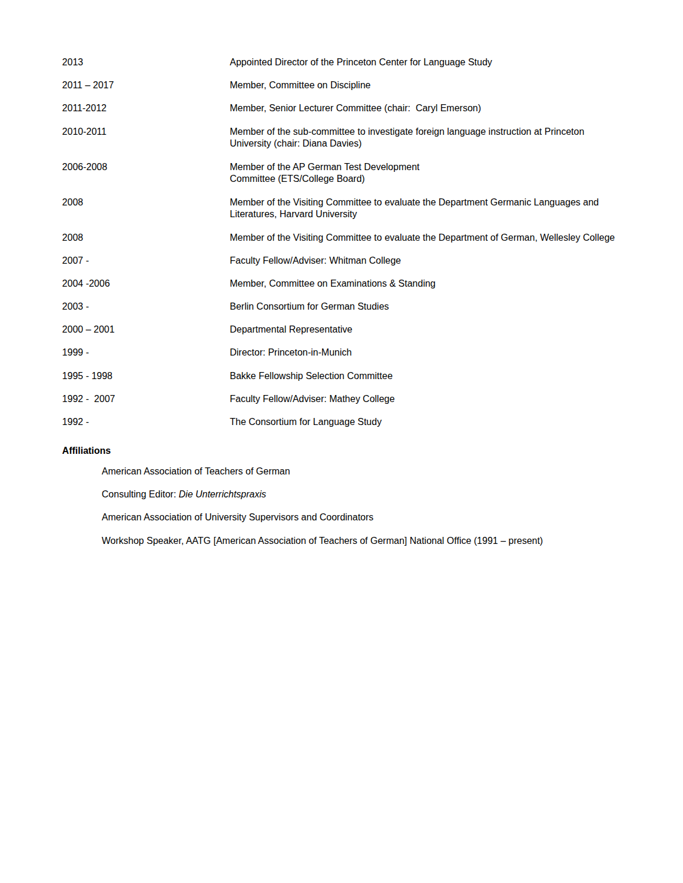| 2013 | Appointed Director of the Princeton Center for Language Study |
| 2011 – 2017 | Member, Committee on Discipline |
| 2011-2012 | Member, Senior Lecturer Committee (chair: Caryl Emerson) |
| 2010-2011 | Member of the sub-committee to investigate foreign language instruction at Princeton University (chair: Diana Davies) |
| 2006-2008 | Member of the AP German Test Development Committee (ETS/College Board) |
| 2008 | Member of the Visiting Committee to evaluate the Department Germanic Languages and Literatures, Harvard University |
| 2008 | Member of the Visiting Committee to evaluate the Department of German, Wellesley College |
| 2007 - | Faculty Fellow/Adviser: Whitman College |
| 2004 -2006 | Member, Committee on Examinations & Standing |
| 2003 - | Berlin Consortium for German Studies |
| 2000 – 2001 | Departmental Representative |
| 1999 - | Director: Princeton-in-Munich |
| 1995 - 1998 | Bakke Fellowship Selection Committee |
| 1992 - 2007 | Faculty Fellow/Adviser: Mathey College |
| 1992 - | The Consortium for Language Study |
Affiliations
American Association of Teachers of German
Consulting Editor: Die Unterrichtspraxis
American Association of University Supervisors and Coordinators
Workshop Speaker, AATG [American Association of Teachers of German] National Office (1991 – present)